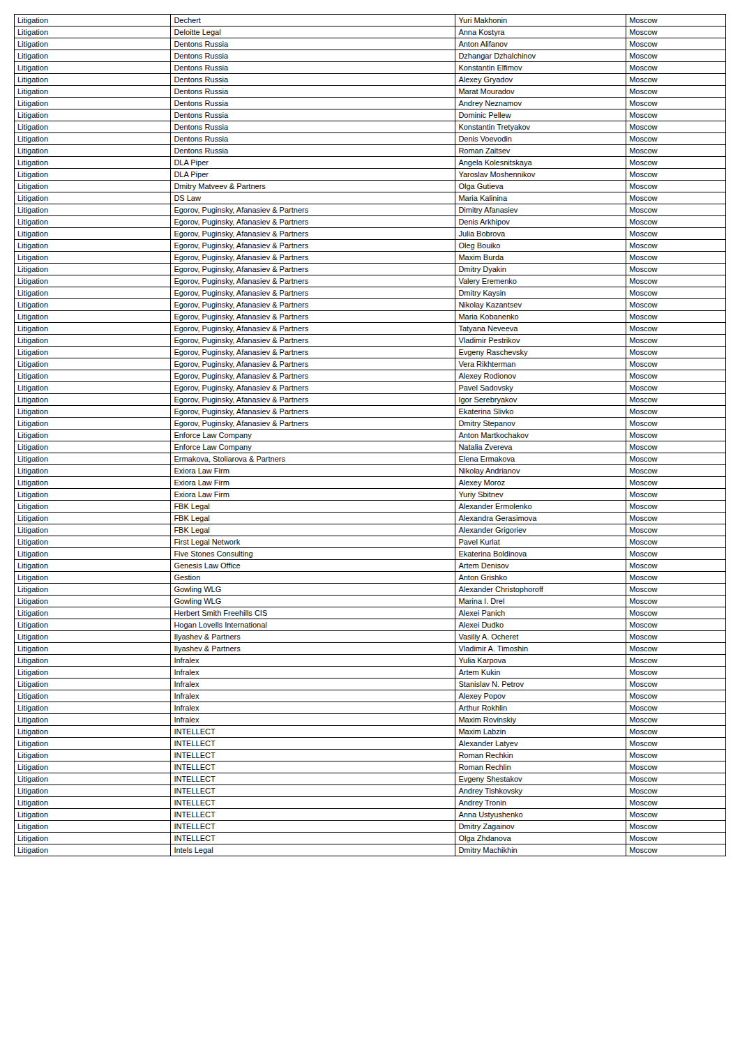| Litigation | Dechert | Yuri Makhonin | Moscow |
| Litigation | Deloitte Legal | Anna Kostyra | Moscow |
| Litigation | Dentons Russia | Anton Alifanov | Moscow |
| Litigation | Dentons Russia | Dzhangar Dzhalchinov | Moscow |
| Litigation | Dentons Russia | Konstantin Elfimov | Moscow |
| Litigation | Dentons Russia | Alexey Gryadov | Moscow |
| Litigation | Dentons Russia | Marat Mouradov | Moscow |
| Litigation | Dentons Russia | Andrey Neznamov | Moscow |
| Litigation | Dentons Russia | Dominic Pellew | Moscow |
| Litigation | Dentons Russia | Konstantin Tretyakov | Moscow |
| Litigation | Dentons Russia | Denis Voevodin | Moscow |
| Litigation | Dentons Russia | Roman Zaitsev | Moscow |
| Litigation | DLA Piper | Angela Kolesnitskaya | Moscow |
| Litigation | DLA Piper | Yaroslav Moshennikov | Moscow |
| Litigation | Dmitry Matveev & Partners | Olga Gutieva | Moscow |
| Litigation | DS Law | Maria Kalinina | Moscow |
| Litigation | Egorov, Puginsky, Afanasiev & Partners | Dimitry Afanasiev | Moscow |
| Litigation | Egorov, Puginsky, Afanasiev & Partners | Denis Arkhipov | Moscow |
| Litigation | Egorov, Puginsky, Afanasiev & Partners | Julia Bobrova | Moscow |
| Litigation | Egorov, Puginsky, Afanasiev & Partners | Oleg Bouiko | Moscow |
| Litigation | Egorov, Puginsky, Afanasiev & Partners | Maxim Burda | Moscow |
| Litigation | Egorov, Puginsky, Afanasiev & Partners | Dmitry Dyakin | Moscow |
| Litigation | Egorov, Puginsky, Afanasiev & Partners | Valery Eremenko | Moscow |
| Litigation | Egorov, Puginsky, Afanasiev & Partners | Dmitry Kaysin | Moscow |
| Litigation | Egorov, Puginsky, Afanasiev & Partners | Nikolay Kazantsev | Moscow |
| Litigation | Egorov, Puginsky, Afanasiev & Partners | Maria Kobanenko | Moscow |
| Litigation | Egorov, Puginsky, Afanasiev & Partners | Tatyana Neveeva | Moscow |
| Litigation | Egorov, Puginsky, Afanasiev & Partners | Vladimir Pestrikov | Moscow |
| Litigation | Egorov, Puginsky, Afanasiev & Partners | Evgeny Raschevsky | Moscow |
| Litigation | Egorov, Puginsky, Afanasiev & Partners | Vera Rikhterman | Moscow |
| Litigation | Egorov, Puginsky, Afanasiev & Partners | Alexey Rodionov | Moscow |
| Litigation | Egorov, Puginsky, Afanasiev & Partners | Pavel Sadovsky | Moscow |
| Litigation | Egorov, Puginsky, Afanasiev & Partners | Igor Serebryakov | Moscow |
| Litigation | Egorov, Puginsky, Afanasiev & Partners | Ekaterina Slivko | Moscow |
| Litigation | Egorov, Puginsky, Afanasiev & Partners | Dmitry Stepanov | Moscow |
| Litigation | Enforce Law Company | Anton Martkochakov | Moscow |
| Litigation | Enforce Law Company | Natalia Zvereva | Moscow |
| Litigation | Ermakova, Stoliarova & Partners | Elena Ermakova | Moscow |
| Litigation | Exiora Law Firm | Nikolay Andrianov | Moscow |
| Litigation | Exiora Law Firm | Alexey Moroz | Moscow |
| Litigation | Exiora Law Firm | Yuriy Sbitnev | Moscow |
| Litigation | FBK Legal | Alexander Ermolenko | Moscow |
| Litigation | FBK Legal | Alexandra Gerasimova | Moscow |
| Litigation | FBK Legal | Alexander Grigoriev | Moscow |
| Litigation | First Legal Network | Pavel Kurlat | Moscow |
| Litigation | Five Stones Consulting | Ekaterina Boldinova | Moscow |
| Litigation | Genesis Law Office | Artem Denisov | Moscow |
| Litigation | Gestion | Anton Grishko | Moscow |
| Litigation | Gowling WLG | Alexander Christophoroff | Moscow |
| Litigation | Gowling WLG | Marina I. Drel | Moscow |
| Litigation | Herbert Smith Freehills CIS | Alexei Panich | Moscow |
| Litigation | Hogan Lovells International | Alexei Dudko | Moscow |
| Litigation | Ilyashev & Partners | Vasiliy A. Ocheret | Moscow |
| Litigation | Ilyashev & Partners | Vladimir A. Timoshin | Moscow |
| Litigation | Infralex | Yulia Karpova | Moscow |
| Litigation | Infralex | Artem Kukin | Moscow |
| Litigation | Infralex | Stanislav N. Petrov | Moscow |
| Litigation | Infralex | Alexey Popov | Moscow |
| Litigation | Infralex | Arthur Rokhlin | Moscow |
| Litigation | Infralex | Maxim Rovinskiy | Moscow |
| Litigation | INTELLECT | Maxim Labzin | Moscow |
| Litigation | INTELLECT | Alexander Latyev | Moscow |
| Litigation | INTELLECT | Roman Rechkin | Moscow |
| Litigation | INTELLECT | Roman Rechlin | Moscow |
| Litigation | INTELLECT | Evgeny Shestakov | Moscow |
| Litigation | INTELLECT | Andrey Tishkovsky | Moscow |
| Litigation | INTELLECT | Andrey Tronin | Moscow |
| Litigation | INTELLECT | Anna Ustyushenko | Moscow |
| Litigation | INTELLECT | Dmitry Zagainov | Moscow |
| Litigation | INTELLECT | Olga Zhdanova | Moscow |
| Litigation | Intels Legal | Dmitry Machikhin | Moscow |